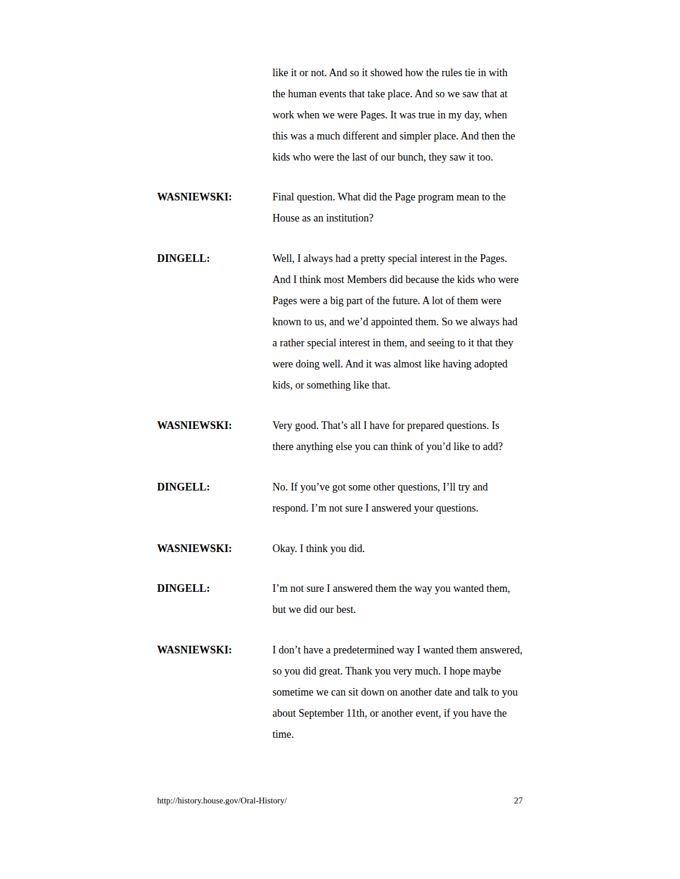like it or not. And so it showed how the rules tie in with the human events that take place. And so we saw that at work when we were Pages. It was true in my day, when this was a much different and simpler place. And then the kids who were the last of our bunch, they saw it too.
WASNIEWSKI:
Final question. What did the Page program mean to the House as an institution?
DINGELL:
Well, I always had a pretty special interest in the Pages. And I think most Members did because the kids who were Pages were a big part of the future. A lot of them were known to us, and we’d appointed them. So we always had a rather special interest in them, and seeing to it that they were doing well. And it was almost like having adopted kids, or something like that.
WASNIEWSKI:
Very good. That’s all I have for prepared questions. Is there anything else you can think of you’d like to add?
DINGELL:
No. If you’ve got some other questions, I’ll try and respond. I’m not sure I answered your questions.
WASNIEWSKI:
Okay. I think you did.
DINGELL:
I’m not sure I answered them the way you wanted them, but we did our best.
WASNIEWSKI:
I don’t have a predetermined way I wanted them answered, so you did great. Thank you very much. I hope maybe sometime we can sit down on another date and talk to you about September 11th, or another event, if you have the time.
http://history.house.gov/Oral-History/ 27